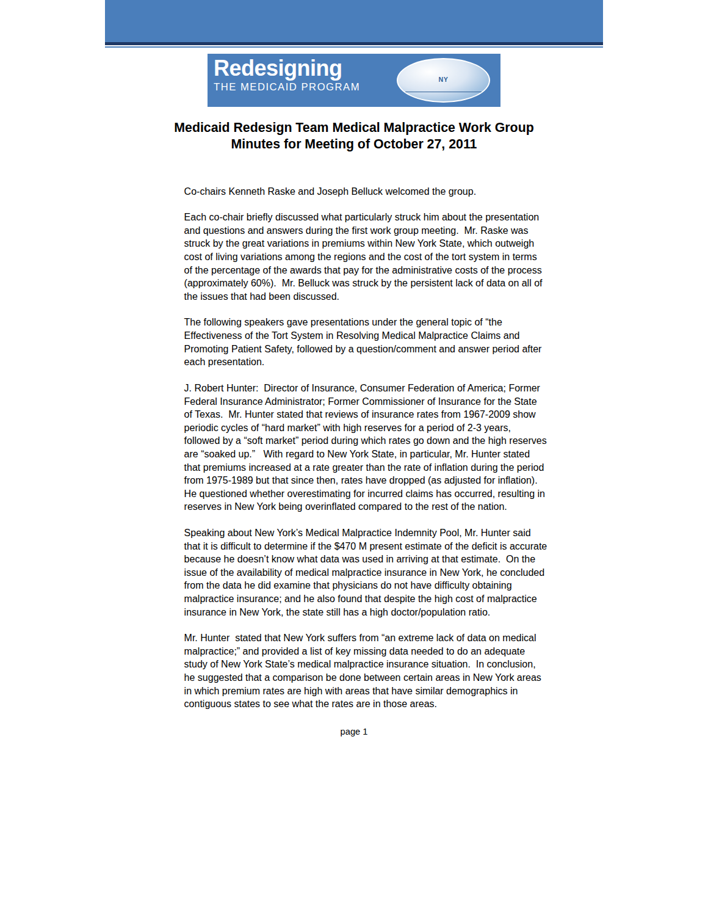Redesigning
THE MEDICAID PROGRAM
NY
Medicaid Redesign Team Medical Malpractice Work Group
Minutes for Meeting of October 27, 2011
Co-chairs Kenneth Raske and Joseph Belluck welcomed the group.
Each co-chair briefly discussed what particularly struck him about the presentation and questions and answers during the first work group meeting. Mr. Raske was struck by the great variations in premiums within New York State, which outweigh cost of living variations among the regions and the cost of the tort system in terms of the percentage of the awards that pay for the administrative costs of the process (approximately 60%). Mr. Belluck was struck by the persistent lack of data on all of the issues that had been discussed.
The following speakers gave presentations under the general topic of “the Effectiveness of the Tort System in Resolving Medical Malpractice Claims and Promoting Patient Safety, followed by a question/comment and answer period after each presentation.
J. Robert Hunter: Director of Insurance, Consumer Federation of America; Former Federal Insurance Administrator; Former Commissioner of Insurance for the State of Texas. Mr. Hunter stated that reviews of insurance rates from 1967-2009 show periodic cycles of “hard market” with high reserves for a period of 2-3 years, followed by a “soft market” period during which rates go down and the high reserves are “soaked up.” With regard to New York State, in particular, Mr. Hunter stated that premiums increased at a rate greater than the rate of inflation during the period from 1975-1989 but that since then, rates have dropped (as adjusted for inflation). He questioned whether overestimating for incurred claims has occurred, resulting in reserves in New York being overinflated compared to the rest of the nation.
Speaking about New York’s Medical Malpractice Indemnity Pool, Mr. Hunter said that it is difficult to determine if the $470 M present estimate of the deficit is accurate because he doesn’t know what data was used in arriving at that estimate. On the issue of the availability of medical malpractice insurance in New York, he concluded from the data he did examine that physicians do not have difficulty obtaining malpractice insurance; and he also found that despite the high cost of malpractice insurance in New York, the state still has a high doctor/population ratio.
Mr. Hunter stated that New York suffers from “an extreme lack of data on medical malpractice;” and provided a list of key missing data needed to do an adequate study of New York State’s medical malpractice insurance situation. In conclusion, he suggested that a comparison be done between certain areas in New York areas in which premium rates are high with areas that have similar demographics in contiguous states to see what the rates are in those areas.
page 1